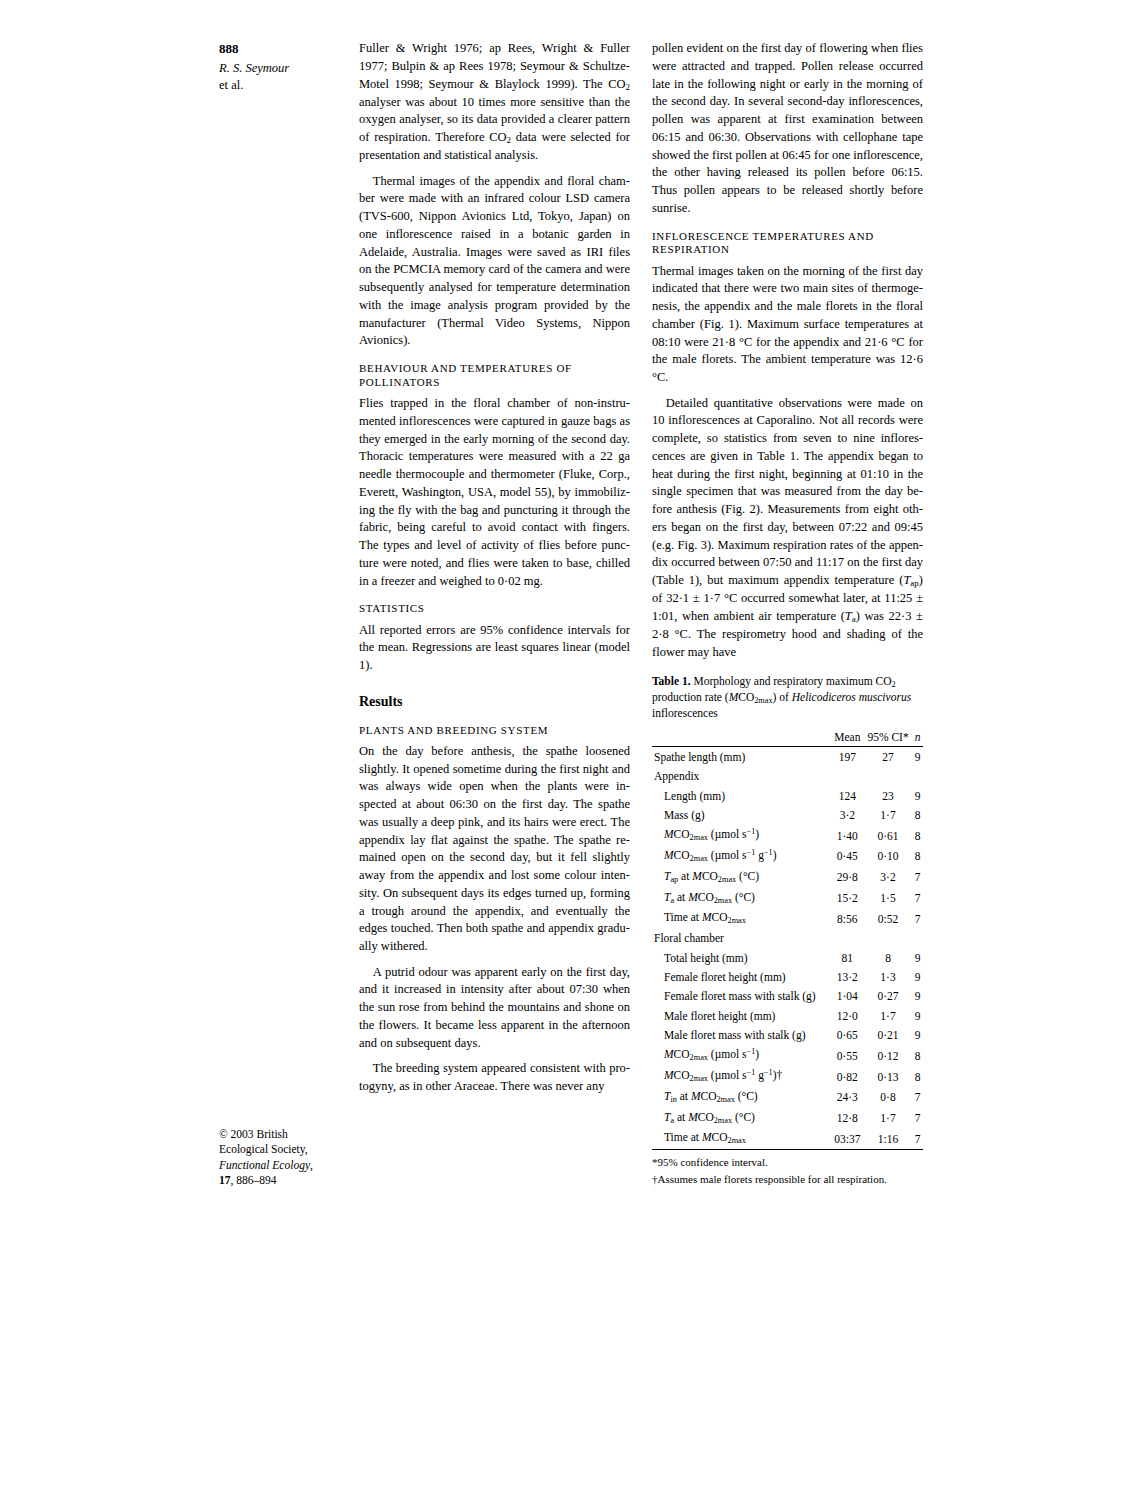888
R. S. Seymour
et al.
© 2003 British
Ecological Society,
Functional Ecology,
17, 886–894
Fuller & Wright 1976; ap Rees, Wright & Fuller 1977; Bulpin & ap Rees 1978; Seymour & Schultze-Motel 1998; Seymour & Blaylock 1999). The CO2 analyser was about 10 times more sensitive than the oxygen analyser, so its data provided a clearer pattern of respiration. Therefore CO2 data were selected for presentation and statistical analysis.
Thermal images of the appendix and floral chamber were made with an infrared colour LSD camera (TVS-600, Nippon Avionics Ltd, Tokyo, Japan) on one inflorescence raised in a botanic garden in Adelaide, Australia. Images were saved as IRI files on the PCMCIA memory card of the camera and were subsequently analysed for temperature determination with the image analysis program provided by the manufacturer (Thermal Video Systems, Nippon Avionics).
Behaviour and temperatures of pollinators
Flies trapped in the floral chamber of non-instrumented inflorescences were captured in gauze bags as they emerged in the early morning of the second day. Thoracic temperatures were measured with a 22 ga needle thermocouple and thermometer (Fluke, Corp., Everett, Washington, USA, model 55), by immobilizing the fly with the bag and puncturing it through the fabric, being careful to avoid contact with fingers. The types and level of activity of flies before puncture were noted, and flies were taken to base, chilled in a freezer and weighed to 0·02 mg.
Statistics
All reported errors are 95% confidence intervals for the mean. Regressions are least squares linear (model 1).
Results
Plants and breeding system
On the day before anthesis, the spathe loosened slightly. It opened sometime during the first night and was always wide open when the plants were inspected at about 06:30 on the first day. The spathe was usually a deep pink, and its hairs were erect. The appendix lay flat against the spathe. The spathe remained open on the second day, but it fell slightly away from the appendix and lost some colour intensity. On subsequent days its edges turned up, forming a trough around the appendix, and eventually the edges touched. Then both spathe and appendix gradually withered.
A putrid odour was apparent early on the first day, and it increased in intensity after about 07:30 when the sun rose from behind the mountains and shone on the flowers. It became less apparent in the afternoon and on subsequent days.
The breeding system appeared consistent with protogyny, as in other Araceae. There was never any
pollen evident on the first day of flowering when flies were attracted and trapped. Pollen release occurred late in the following night or early in the morning of the second day. In several second-day inflorescences, pollen was apparent at first examination between 06:15 and 06:30. Observations with cellophane tape showed the first pollen at 06:45 for one inflorescence, the other having released its pollen before 06:15. Thus pollen appears to be released shortly before sunrise.
Inflorescence temperatures and respiration
Thermal images taken on the morning of the first day indicated that there were two main sites of thermogenesis, the appendix and the male florets in the floral chamber (Fig. 1). Maximum surface temperatures at 08:10 were 21·8 °C for the appendix and 21·6 °C for the male florets. The ambient temperature was 12·6 °C.
Detailed quantitative observations were made on 10 inflorescences at Caporalino. Not all records were complete, so statistics from seven to nine inflorescences are given in Table 1. The appendix began to heat during the first night, beginning at 01:10 in the single specimen that was measured from the day before anthesis (Fig. 2). Measurements from eight others began on the first day, between 07:22 and 09:45 (e.g. Fig. 3). Maximum respiration rates of the appendix occurred between 07:50 and 11:17 on the first day (Table 1), but maximum appendix temperature (Tap) of 32·1 ± 1·7 °C occurred somewhat later, at 11:25 ± 1:01, when ambient air temperature (Ta) was 22·3 ± 2·8 °C. The respirometry hood and shading of the flower may have
Table 1. Morphology and respiratory maximum CO 2 production rate ( M CO 2max ) of Helicodiceros muscivorus inflorescences
| | Mean | 95% CI* | n |
| --- | --- | --- | --- |
| Spathe length (mm) | 197 | 27 | 9 |
| Appendix | | | |
| Length (mm) | 124 | 23 | 9 |
| Mass (g) | 3·2 | 1·7 | 8 |
| M CO 2max (µmol s −1 ) | 1·40 | 0·61 | 8 |
| M CO 2max (µmol s −1 g −1 ) | 0·45 | 0·10 | 8 |
| T ap at M CO 2max (°C) | 29·8 | 3·2 | 7 |
| T a at M CO 2max (°C) | 15·2 | 1·5 | 7 |
| Time at M CO 2max | 8:56 | 0:52 | 7 |
| Floral chamber | | | |
| Total height (mm) | 81 | 8 | 9 |
| Female floret height (mm) | 13·2 | 1·3 | 9 |
| Female floret mass with stalk (g) | 1·04 | 0·27 | 9 |
| Male floret height (mm) | 12·0 | 1·7 | 9 |
| Male floret mass with stalk (g) | 0·65 | 0·21 | 9 |
| M CO 2max (µmol s −1 ) | 0·55 | 0·12 | 8 |
| M CO 2max (µmol s −1 g −1 )† | 0·82 | 0·13 | 8 |
| T in at M CO 2max (°C) | 24·3 | 0·8 | 7 |
| T a at M CO 2max (°C) | 12·8 | 1·7 | 7 |
| Time at M CO 2max | 03:37 | 1:16 | 7 |
*95% confidence interval.
†Assumes male florets responsible for all respiration.